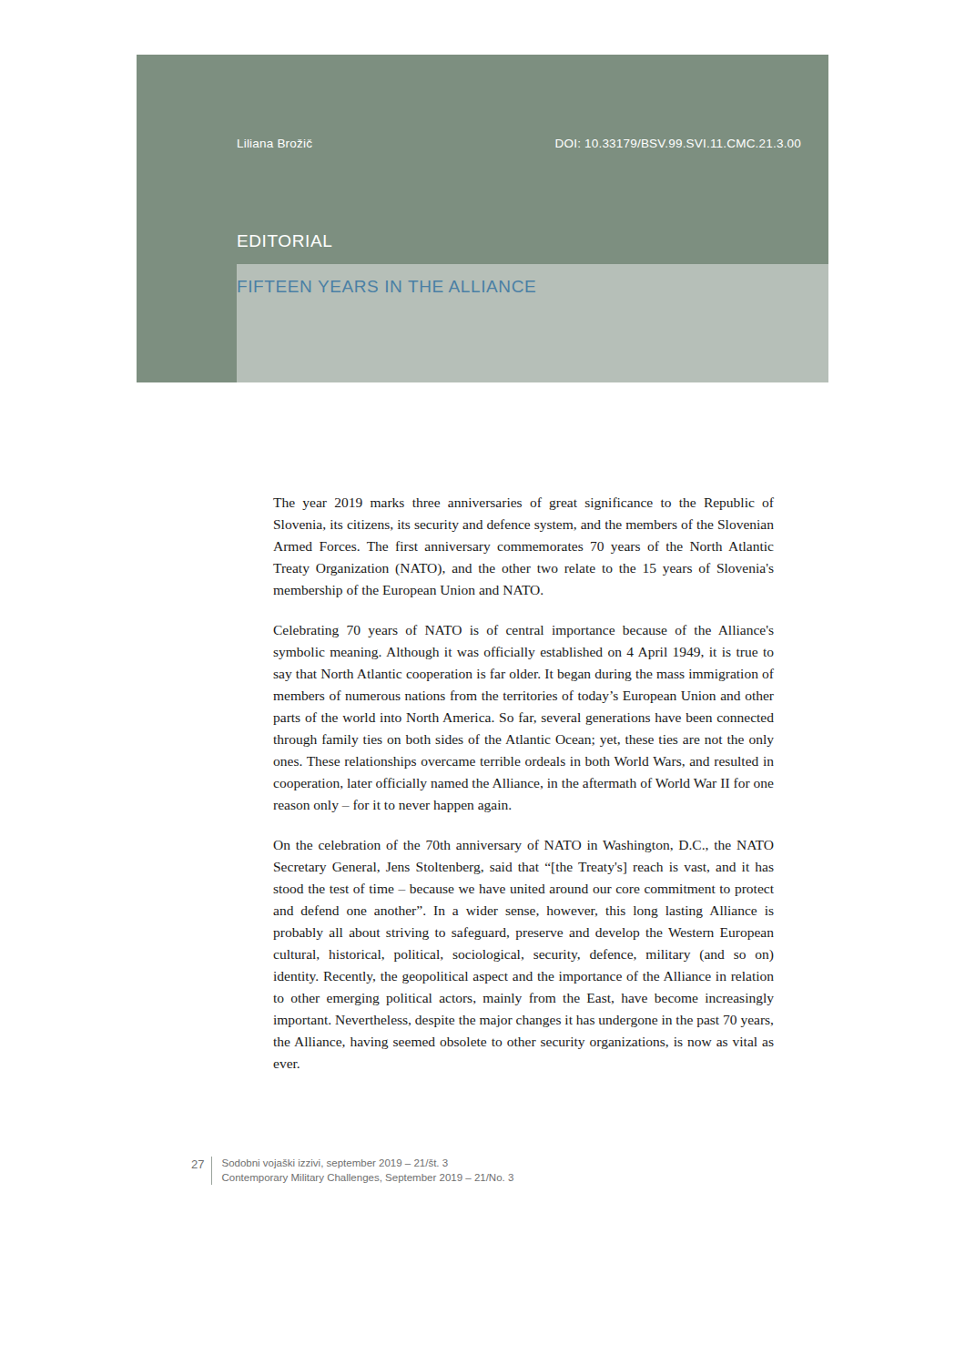Liliana Brožič DOI: 10.33179/BSV.99.SVI.11.CMC.21.3.00
EDITORIAL
FIFTEEN YEARS IN THE ALLIANCE
The year 2019 marks three anniversaries of great significance to the Republic of Slovenia, its citizens, its security and defence system, and the members of the Slovenian Armed Forces. The first anniversary commemorates 70 years of the North Atlantic Treaty Organization (NATO), and the other two relate to the 15 years of Slovenia's membership of the European Union and NATO.
Celebrating 70 years of NATO is of central importance because of the Alliance's symbolic meaning. Although it was officially established on 4 April 1949, it is true to say that North Atlantic cooperation is far older. It began during the mass immigration of members of numerous nations from the territories of today’s European Union and other parts of the world into North America. So far, several generations have been connected through family ties on both sides of the Atlantic Ocean; yet, these ties are not the only ones. These relationships overcame terrible ordeals in both World Wars, and resulted in cooperation, later officially named the Alliance, in the aftermath of World War II for one reason only – for it to never happen again.
On the celebration of the 70th anniversary of NATO in Washington, D.C., the NATO Secretary General, Jens Stoltenberg, said that “[the Treaty's] reach is vast, and it has stood the test of time – because we have united around our core commitment to protect and defend one another”. In a wider sense, however, this long lasting Alliance is probably all about striving to safeguard, preserve and develop the Western European cultural, historical, political, sociological, security, defence, military (and so on) identity. Recently, the geopolitical aspect and the importance of the Alliance in relation to other emerging political actors, mainly from the East, have become increasingly important. Nevertheless, despite the major changes it has undergone in the past 70 years, the Alliance, having seemed obsolete to other security organizations, is now as vital as ever.
27
Sodobni vojaški izzivi, september 2019 – 21/št. 3
Contemporary Military Challenges, September 2019 – 21/No. 3